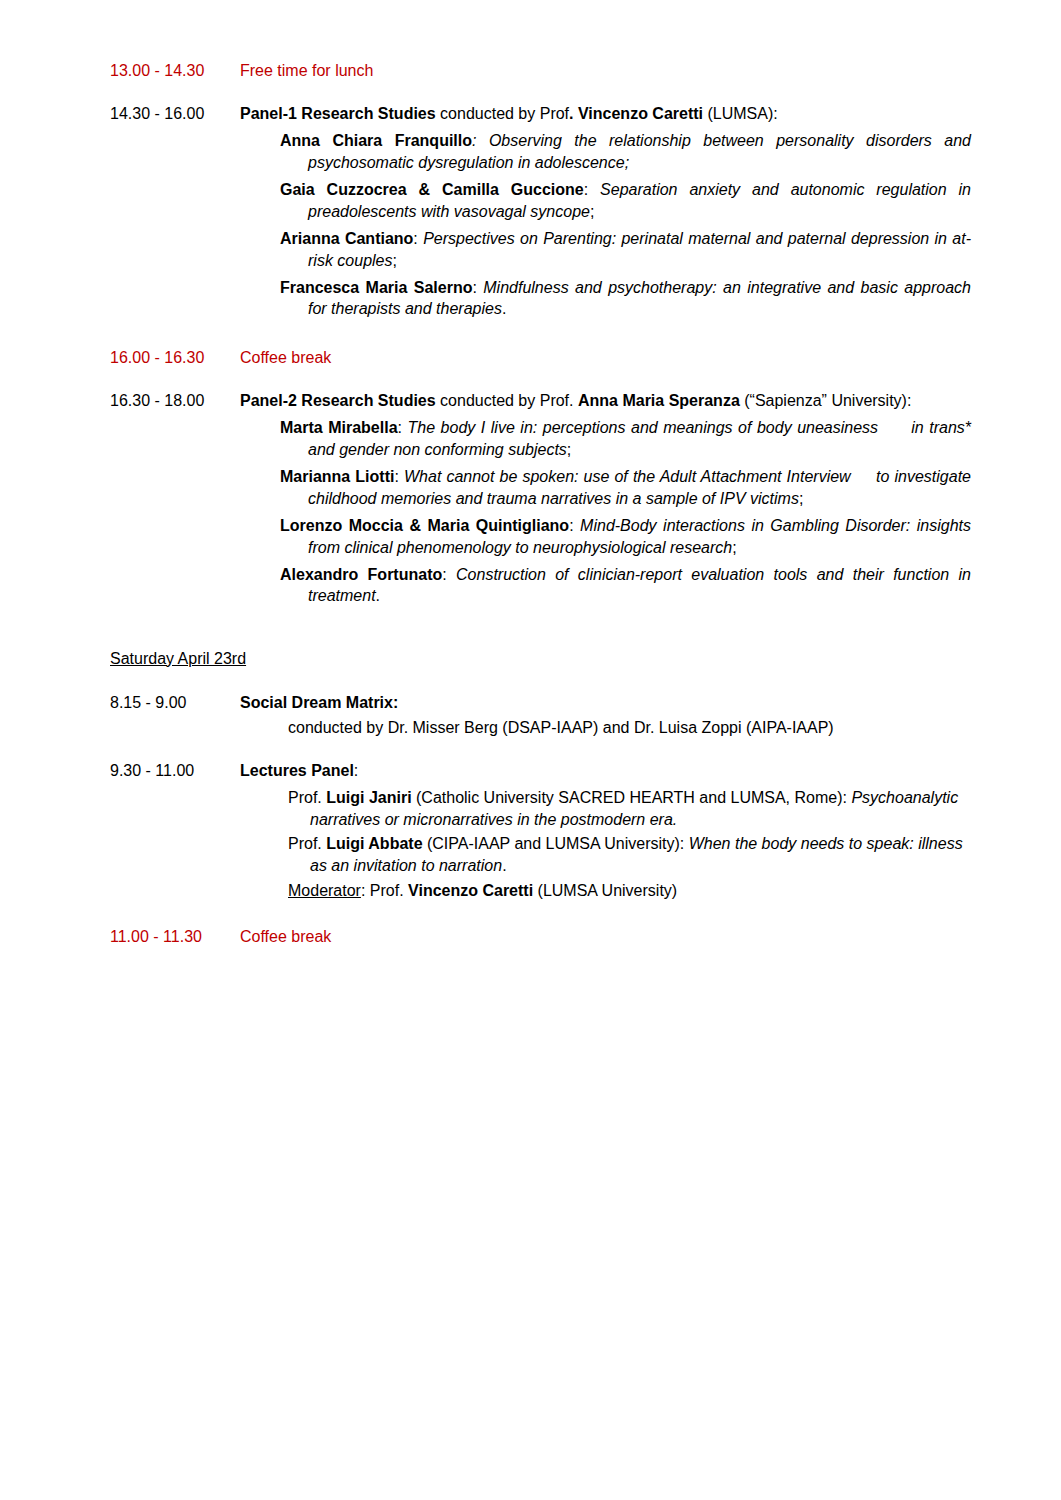13.00 - 14.30
Free time for lunch
14.30 - 16.00
Panel-1 Research Studies conducted by Prof. Vincenzo Caretti (LUMSA):
Anna Chiara Franquillo: Observing the relationship between personality disorders and psychosomatic dysregulation in adolescence;
Gaia Cuzzocrea & Camilla Guccione: Separation anxiety and autonomic regulation in preadolescents with vasovagal syncope;
Arianna Cantiano: Perspectives on Parenting: perinatal maternal and paternal depression in at-risk couples;
Francesca Maria Salerno: Mindfulness and psychotherapy: an integrative and basic approach for therapists and therapies.
16.00 - 16.30
Coffee break
16.30 - 18.00
Panel-2 Research Studies conducted by Prof. Anna Maria Speranza (“Sapienza” University):
Marta Mirabella: The body I live in: perceptions and meanings of body uneasiness in trans* and gender non conforming subjects;
Marianna Liotti: What cannot be spoken: use of the Adult Attachment Interview to investigate childhood memories and trauma narratives in a sample of IPV victims;
Lorenzo Moccia & Maria Quintigliano: Mind-Body interactions in Gambling Disorder: insights from clinical phenomenology to neurophysiological research;
Alexandro Fortunato: Construction of clinician-report evaluation tools and their function in treatment.
Saturday April 23rd
8.15 - 9.00
Social Dream Matrix:
conducted by Dr. Misser Berg (DSAP-IAAP) and Dr. Luisa Zoppi (AIPA-IAAP)
9.30 - 11.00
Lectures Panel:
Prof. Luigi Janiri (Catholic University SACRED HEARTH and LUMSA, Rome): Psychoanalytic narratives or micronarratives in the postmodern era.
Prof. Luigi Abbate (CIPA-IAAP and LUMSA University): When the body needs to speak: illness as an invitation to narration.
Moderator: Prof. Vincenzo Caretti (LUMSA University)
11.00 - 11.30
Coffee break